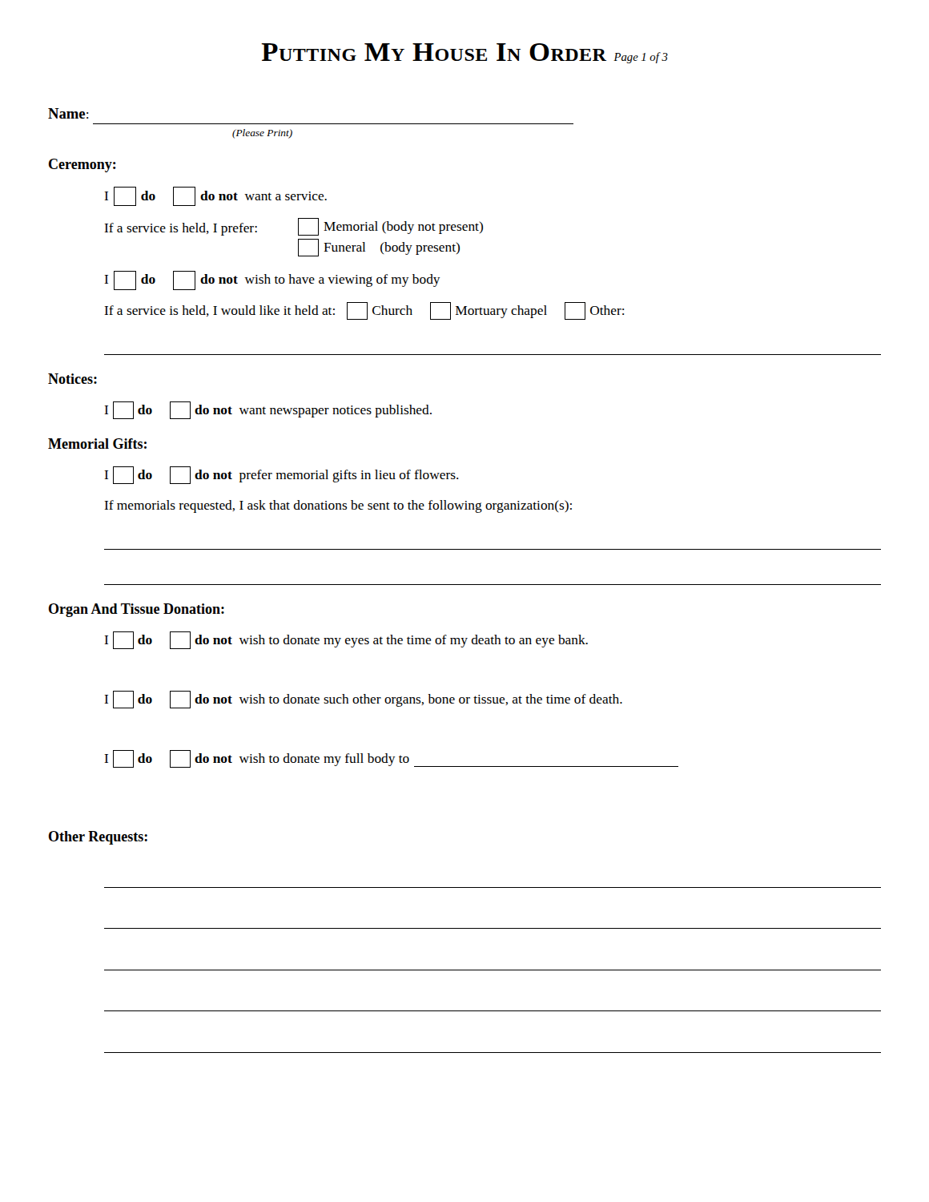Putting My House In Order Page 1 of 3
Name:
(Please Print)
Ceremony:
I do do not want a service.
If a service is held, I prefer:
Memorial (body not present)
Funeral (body present)
I do do not wish to have a viewing of my body
If a service is held, I would like it held at: Church Mortuary chapel Other:
Notices:
I do do not want newspaper notices published.
Memorial Gifts:
I do do not prefer memorial gifts in lieu of flowers.
If memorials requested, I ask that donations be sent to the following organization(s):
Organ And Tissue Donation:
I do do not wish to donate my eyes at the time of my death to an eye bank.
I do do not wish to donate such other organs, bone or tissue, at the time of death.
I do do not wish to donate my full body to
Other Requests: